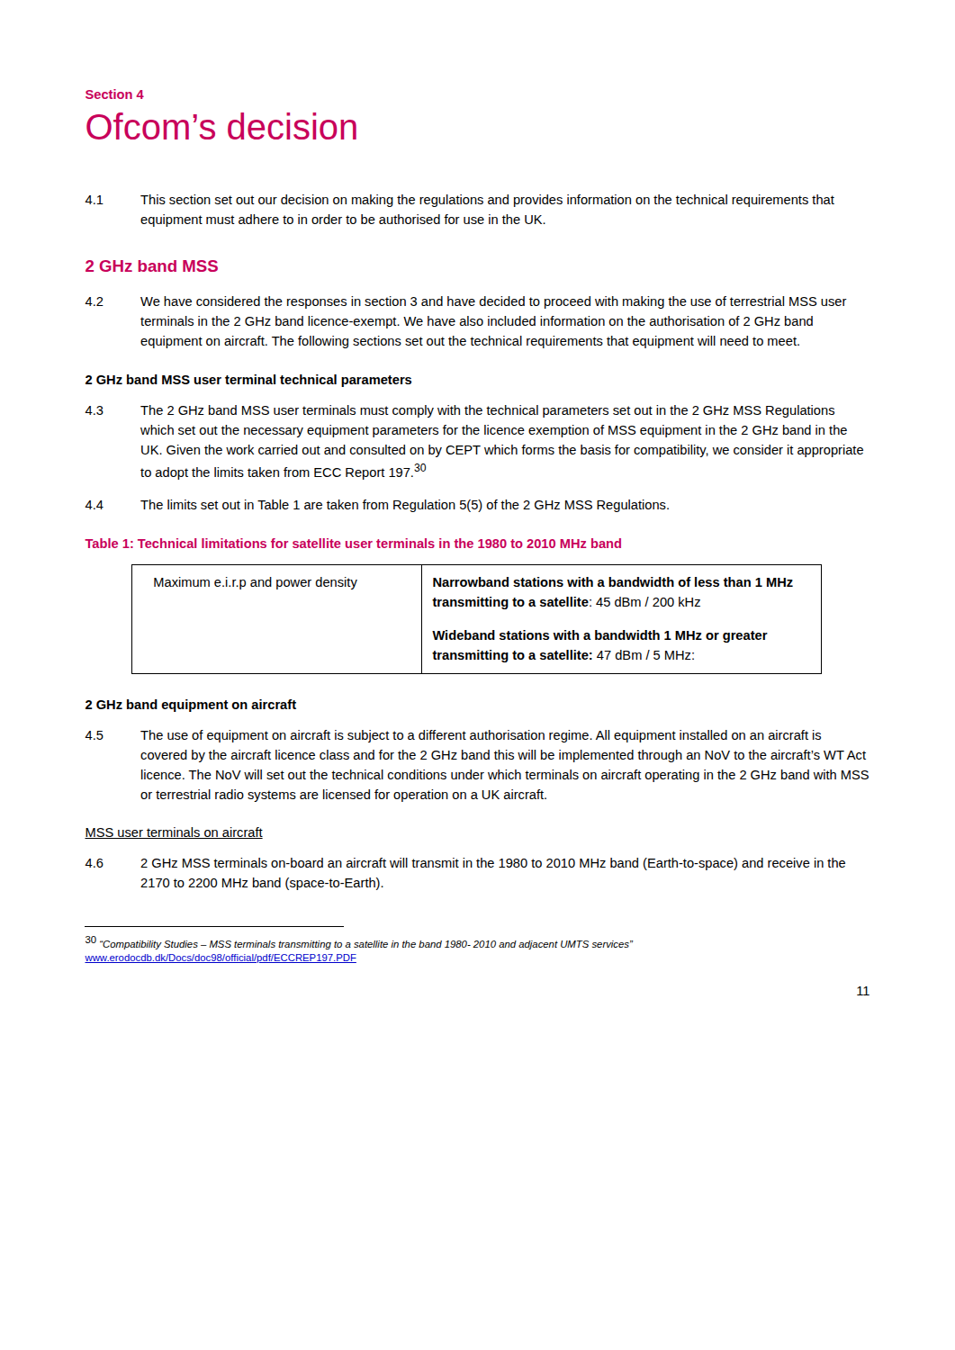Section 4
Ofcom’s decision
4.1
This section set out our decision on making the regulations and provides information on the technical requirements that equipment must adhere to in order to be authorised for use in the UK.
2 GHz band MSS
4.2
We have considered the responses in section 3 and have decided to proceed with making the use of terrestrial MSS user terminals in the 2 GHz band licence-exempt. We have also included information on the authorisation of 2 GHz band equipment on aircraft. The following sections set out the technical requirements that equipment will need to meet.
2 GHz band MSS user terminal technical parameters
4.3
The 2 GHz band MSS user terminals must comply with the technical parameters set out in the 2 GHz MSS Regulations which set out the necessary equipment parameters for the licence exemption of MSS equipment in the 2 GHz band in the UK. Given the work carried out and consulted on by CEPT which forms the basis for compatibility, we consider it appropriate to adopt the limits taken from ECC Report 197.30
4.4
The limits set out in Table 1 are taken from Regulation 5(5) of the 2 GHz MSS Regulations.
Table 1: Technical limitations for satellite user terminals in the 1980 to 2010 MHz band
| Maximum e.i.r.p and power density | Narrowband stations with a bandwidth of less than 1 MHz transmitting to a satellite : 45 dBm / 200 kHz Wideband stations with a bandwidth 1 MHz or greater transmitting to a satellite: 47 dBm / 5 MHz: |
2 GHz band equipment on aircraft
4.5
The use of equipment on aircraft is subject to a different authorisation regime. All equipment installed on an aircraft is covered by the aircraft licence class and for the 2 GHz band this will be implemented through an NoV to the aircraft’s WT Act licence. The NoV will set out the technical conditions under which terminals on aircraft operating in the 2 GHz band with MSS or terrestrial radio systems are licensed for operation on a UK aircraft.
MSS user terminals on aircraft
4.6
2 GHz MSS terminals on-board an aircraft will transmit in the 1980 to 2010 MHz band (Earth-to-space) and receive in the 2170 to 2200 MHz band (space-to-Earth).
30 “Compatibility Studies – MSS terminals transmitting to a satellite in the band 1980- 2010 and adjacent UMTS services”
www.erodocdb.dk/Docs/doc98/official/pdf/ECCREP197.PDF
11